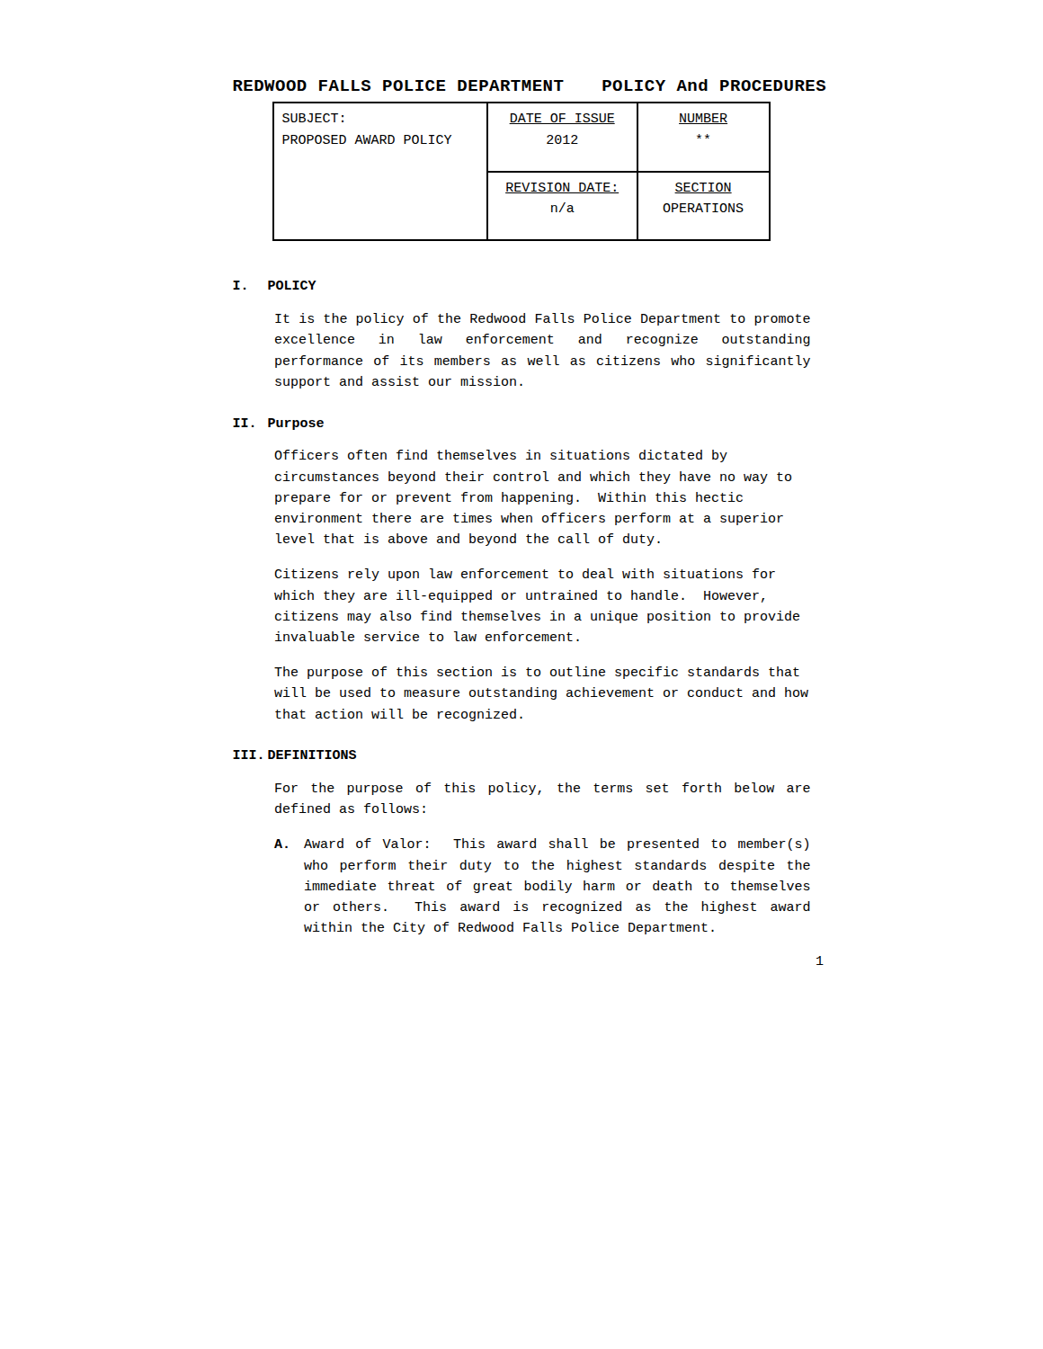REDWOOD FALLS POLICE DEPARTMENT POLICY And PROCEDURES
| SUBJECT: PROPOSED AWARD POLICY | DATE OF ISSUE 2012 | NUMBER ** |
| REVISION DATE: n/a | SECTION OPERATIONS |
I. POLICY
It is the policy of the Redwood Falls Police Department to promote excellence in law enforcement and recognize outstanding performance of its members as well as citizens who significantly support and assist our mission.
II. Purpose
Officers often find themselves in situations dictated by circumstances beyond their control and which they have no way to prepare for or prevent from happening. Within this hectic environment there are times when officers perform at a superior level that is above and beyond the call of duty.
Citizens rely upon law enforcement to deal with situations for which they are ill-equipped or untrained to handle. However, citizens may also find themselves in a unique position to provide invaluable service to law enforcement.
The purpose of this section is to outline specific standards that will be used to measure outstanding achievement or conduct and how that action will be recognized.
III. DEFINITIONS
For the purpose of this policy, the terms set forth below are defined as follows:
A. Award of Valor: This award shall be presented to member(s) who perform their duty to the highest standards despite the immediate threat of great bodily harm or death to themselves or others. This award is recognized as the highest award within the City of Redwood Falls Police Department.
1